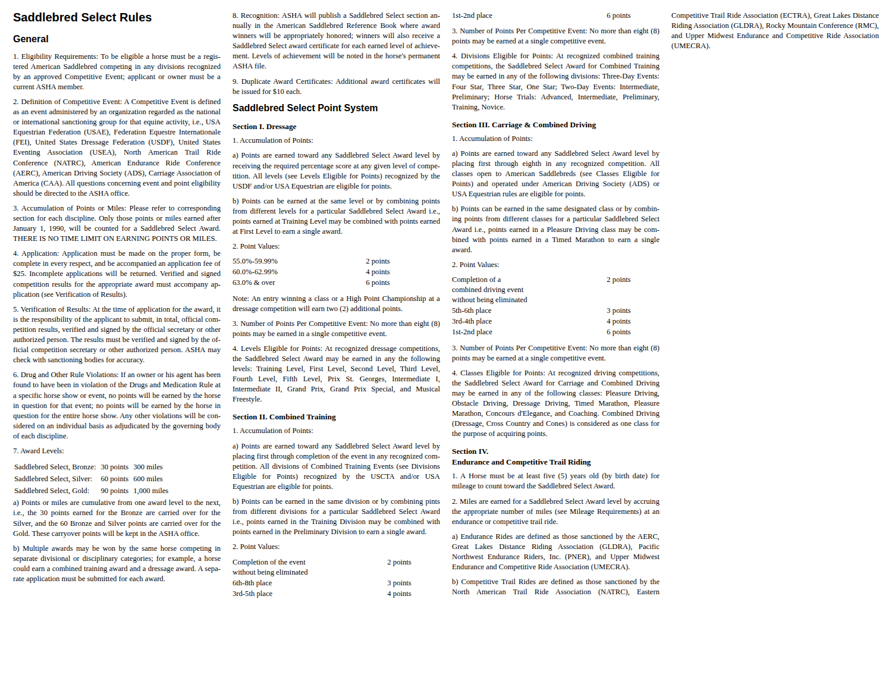Saddlebred Select Rules
General
1. Eligibility Requirements: To be eligible a horse must be a registered American Saddlebred competing in any divisions recognized by an approved Competitive Event; applicant or owner must be a current ASHA member.
2. Definition of Competitive Event: A Competitive Event is defined as an event administered by an organization regarded as the national or international sanctioning group for that equine activity, i.e., USA Equestrian Federation (USAE), Federation Equestre Internationale (FEI), United States Dressage Federation (USDF), United States Eventing Association (USEA), North American Trail Ride Conference (NATRC), American Endurance Ride Conference (AERC), American Driving Society (ADS), Carriage Association of America (CAA). All questions concerning event and point eligibility should be directed to the ASHA office.
3. Accumulation of Points or Miles: Please refer to corresponding section for each discipline. Only those points or miles earned after January 1, 1990, will be counted for a Saddlebred Select Award. THERE IS NO TIME LIMIT ON EARNING POINTS OR MILES.
4. Application: Application must be made on the proper form, be complete in every respect, and be accompanied an application fee of $25. Incomplete applications will be returned. Verified and signed competition results for the appropriate award must accompany application (see Verification of Results).
5. Verification of Results: At the time of application for the award, it is the responsibility of the applicant to submit, in total, official competition results, verified and signed by the official secretary or other authorized person. The results must be verified and signed by the official competition secretary or other authorized person. ASHA may check with sanctioning bodies for accuracy.
6. Drug and Other Rule Violations: If an owner or his agent has been found to have been in violation of the Drugs and Medication Rule at a specific horse show or event, no points will be earned by the horse in question for that event; no points will be earned by the horse in question for the entire horse show. Any other violations will be considered on an individual basis as adjudicated by the governing body of each discipline.
7. Award Levels:
| Saddlebred Select, Bronze: | 30 points | 300 miles |
| Saddlebred Select, Silver: | 60 points | 600 miles |
| Saddlebred Select, Gold: | 90 points | 1,000 miles |
a) Points or miles are cumulative from one award level to the next, i.e., the 30 points earned for the Bronze are carried over for the Silver, and the 60 Bronze and Silver points are carried over for the Gold. These carryover points will be kept in the ASHA office.
b) Multiple awards may be won by the same horse competing in separate divisional or disciplinary categories; for example, a horse could earn a combined training award and a dressage award. A separate application must be submitted for each award.
8. Recognition: ASHA will publish a Saddlebred Select section annually in the American Saddlebred Reference Book where award winners will be appropriately honored; winners will also receive a Saddlebred Select award certificate for each earned level of achievement. Levels of achievement will be noted in the horse's permanent ASHA file.
9. Duplicate Award Certificates: Additional award certificates will be issued for $10 each.
Saddlebred Select Point System
Section I. Dressage
1. Accumulation of Points:
a) Points are earned toward any Saddlebred Select Award level by receiving the required percentage score at any given level of competition. All levels (see Levels Eligible for Points) recognized by the USDF and/or USA Equestrian are eligible for points.
b) Points can be earned at the same level or by combining points from different levels for a particular Saddlebred Select Award i.e., points earned at Training Level may be combined with points earned at First Level to earn a single award.
2. Point Values:
| 55.0%-59.99% | 2 points |
| 60.0%-62.99% | 4 points |
| 63.0% & over | 6 points |
Note: An entry winning a class or a High Point Championship at a dressage competition will earn two (2) additional points.
3. Number of Points Per Competitive Event: No more than eight (8) points may be earned in a single competitive event.
4. Levels Eligible for Points: At recognized dressage competitions, the Saddlebred Select Award may be earned in any the following levels: Training Level, First Level, Second Level, Third Level, Fourth Level, Fifth Level, Prix St. Georges, Intermediate I, Intermediate II, Grand Prix, Grand Prix Special, and Musical Freestyle.
Section II. Combined Training
1. Accumulation of Points:
a) Points are earned toward any Saddlebred Select Award level by placing first through completion of the event in any recognized competition. All divisions of Combined Training Events (see Divisions Eligible for Points) recognized by the USCTA and/or USA Equestrian are eligible for points.
b) Points can be earned in the same division or by combining pints from different divisions for a particular Saddlebred Select Award i.e., points earned in the Training Division may be combined with points earned in the Preliminary Division to earn a single award.
2. Point Values:
| Completion of the event without being eliminated | 2 points |
| 6th-8th place | 3 points |
| 3rd-5th place | 4 points |
| 1st-2nd place | 6 points |
3. Number of Points Per Competitive Event: No more than eight (8) points may be earned at a single competitive event.
4. Divisions Eligible for Points: At recognized combined training competitions, the Saddlebred Select Award for Combined Training may be earned in any of the following divisions: Three-Day Events: Four Star, Three Star, One Star; Two-Day Events: Intermediate, Preliminary; Horse Trials: Advanced, Intermediate, Preliminary, Training, Novice.
Section III. Carriage & Combined Driving
1. Accumulation of Points:
a) Points are earned toward any Saddlebred Select Award level by placing first through eighth in any recognized competition. All classes open to American Saddlebreds (see Classes Eligible for Points) and operated under American Driving Society (ADS) or USA Equestrian rules are eligible for points.
b) Points can be earned in the same designated class or by combining points from different classes for a particular Saddlebred Select Award i.e., points earned in a Pleasure Driving class may be combined with points earned in a Timed Marathon to earn a single award.
2. Point Values:
| Completion of a combined driving event without being eliminated | 2 points |
| 5th-6th place | 3 points |
| 3rd-4th place | 4 points |
| 1st-2nd place | 6 points |
3. Number of Points Per Competitive Event: No more than eight (8) points may be earned at a single competitive event.
4. Classes Eligible for Points: At recognized driving competitions, the Saddlebred Select Award for Carriage and Combined Driving may be earned in any of the following classes: Pleasure Driving, Obstacle Driving, Dressage Driving, Timed Marathon, Pleasure Marathon, Concours d'Elegance, and Coaching. Combined Driving (Dressage, Cross Country and Cones) is considered as one class for the purpose of acquiring points.
Section IV.
Endurance and Competitive Trail Riding
1. A Horse must be at least five (5) years old (by birth date) for mileage to count toward the Saddlebred Select Award.
2. Miles are earned for a Saddlebred Select Award level by accruing the appropriate number of miles (see Mileage Requirements) at an endurance or competitive trail ride.
a) Endurance Rides are defined as those sanctioned by the AERC, Great Lakes Distance Riding Association (GLDRA), Pacific Northwest Endurance Riders, Inc. (PNER), and Upper Midwest Endurance and Competitive Ride Association (UMECRA).
b) Competitive Trail Rides are defined as those sanctioned by the North American Trail Ride Association (NATRC), Eastern Competitive Trail Ride Association (ECTRA), Great Lakes Distance Riding Association (GLDRA), Rocky Mountain Conference (RMC), and Upper Midwest Endurance and Competitive Ride Association (UMECRA).